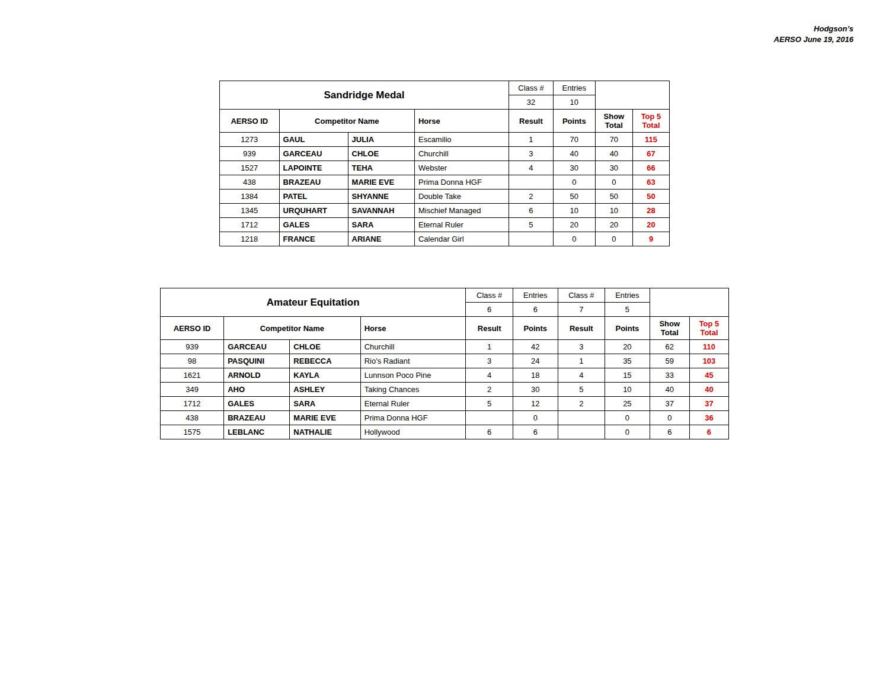Hodgson’s
AERSO June 19, 2016
| Sandridge Medal | Class # | Entries | | |
| 32 | 10 | | |
| AERSO ID | Competitor Name | Horse | Result | Points | Show Total | Top 5 Total |
| 1273 | GAUL | JULIA | Escamilio | 1 | 70 | 70 | 115 |
| 939 | GARCEAU | CHLOE | Churchill | 3 | 40 | 40 | 67 |
| 1527 | LAPOINTE | TEHA | Webster | 4 | 30 | 30 | 66 |
| 438 | BRAZEAU | MARIE EVE | Prima Donna HGF | | 0 | 0 | 63 |
| 1384 | PATEL | SHYANNE | Double Take | 2 | 50 | 50 | 50 |
| 1345 | URQUHART | SAVANNAH | Mischief Managed | 6 | 10 | 10 | 28 |
| 1712 | GALES | SARA | Eternal Ruler | 5 | 20 | 20 | 20 |
| 1218 | FRANCE | ARIANE | Calendar Girl | | 0 | 0 | 9 |
| Amateur Equitation | Class # | Entries | Class # | Entries | | |
| 6 | 6 | 7 | 5 | | |
| AERSO ID | Competitor Name | Horse | Result | Points | Result | Points | Show Total | Top 5 Total |
| 939 | GARCEAU | CHLOE | Churchill | 1 | 42 | 3 | 20 | 62 | 110 |
| 98 | PASQUINI | REBECCA | Rio's Radiant | 3 | 24 | 1 | 35 | 59 | 103 |
| 1621 | ARNOLD | KAYLA | Lunnson Poco Pine | 4 | 18 | 4 | 15 | 33 | 45 |
| 349 | AHO | ASHLEY | Taking Chances | 2 | 30 | 5 | 10 | 40 | 40 |
| 1712 | GALES | SARA | Eternal Ruler | 5 | 12 | 2 | 25 | 37 | 37 |
| 438 | BRAZEAU | MARIE EVE | Prima Donna HGF | | 0 | | 0 | 0 | 36 |
| 1575 | LEBLANC | NATHALIE | Hollywood | 6 | 6 | | 0 | 6 | 6 |